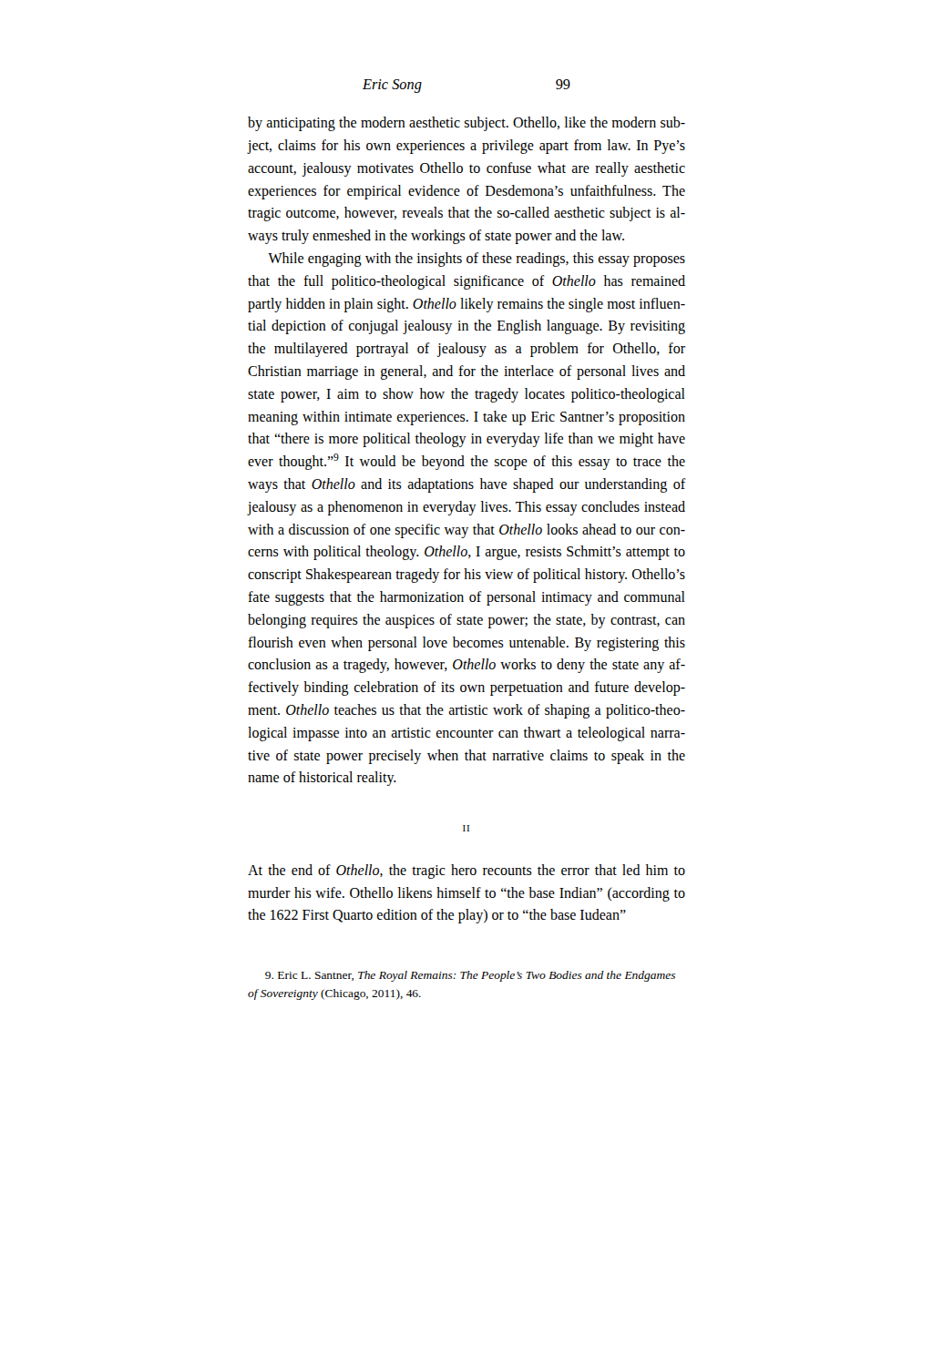Eric Song 99
by anticipating the modern aesthetic subject. Othello, like the modern subject, claims for his own experiences a privilege apart from law. In Pye’s account, jealousy motivates Othello to confuse what are really aesthetic experiences for empirical evidence of Desdemona’s unfaithfulness. The tragic outcome, however, reveals that the so-called aesthetic subject is always truly enmeshed in the workings of state power and the law.
While engaging with the insights of these readings, this essay proposes that the full politico-theological significance of Othello has remained partly hidden in plain sight. Othello likely remains the single most influential depiction of conjugal jealousy in the English language. By revisiting the multilayered portrayal of jealousy as a problem for Othello, for Christian marriage in general, and for the interlace of personal lives and state power, I aim to show how the tragedy locates politico-theological meaning within intimate experiences. I take up Eric Santner’s proposition that “there is more political theology in everyday life than we might have ever thought.”9 It would be beyond the scope of this essay to trace the ways that Othello and its adaptations have shaped our understanding of jealousy as a phenomenon in everyday lives. This essay concludes instead with a discussion of one specific way that Othello looks ahead to our concerns with political theology. Othello, I argue, resists Schmitt’s attempt to conscript Shakespearean tragedy for his view of political history. Othello’s fate suggests that the harmonization of personal intimacy and communal belonging requires the auspices of state power; the state, by contrast, can flourish even when personal love becomes untenable. By registering this conclusion as a tragedy, however, Othello works to deny the state any affectively binding celebration of its own perpetuation and future development. Othello teaches us that the artistic work of shaping a politico-theological impasse into an artistic encounter can thwart a teleological narrative of state power precisely when that narrative claims to speak in the name of historical reality.
ii
At the end of Othello, the tragic hero recounts the error that led him to murder his wife. Othello likens himself to “the base Indian” (according to the 1622 First Quarto edition of the play) or to “the base Iudean”
9. Eric L. Santner, The Royal Remains: The People’s Two Bodies and the Endgames of Sovereignty (Chicago, 2011), 46.